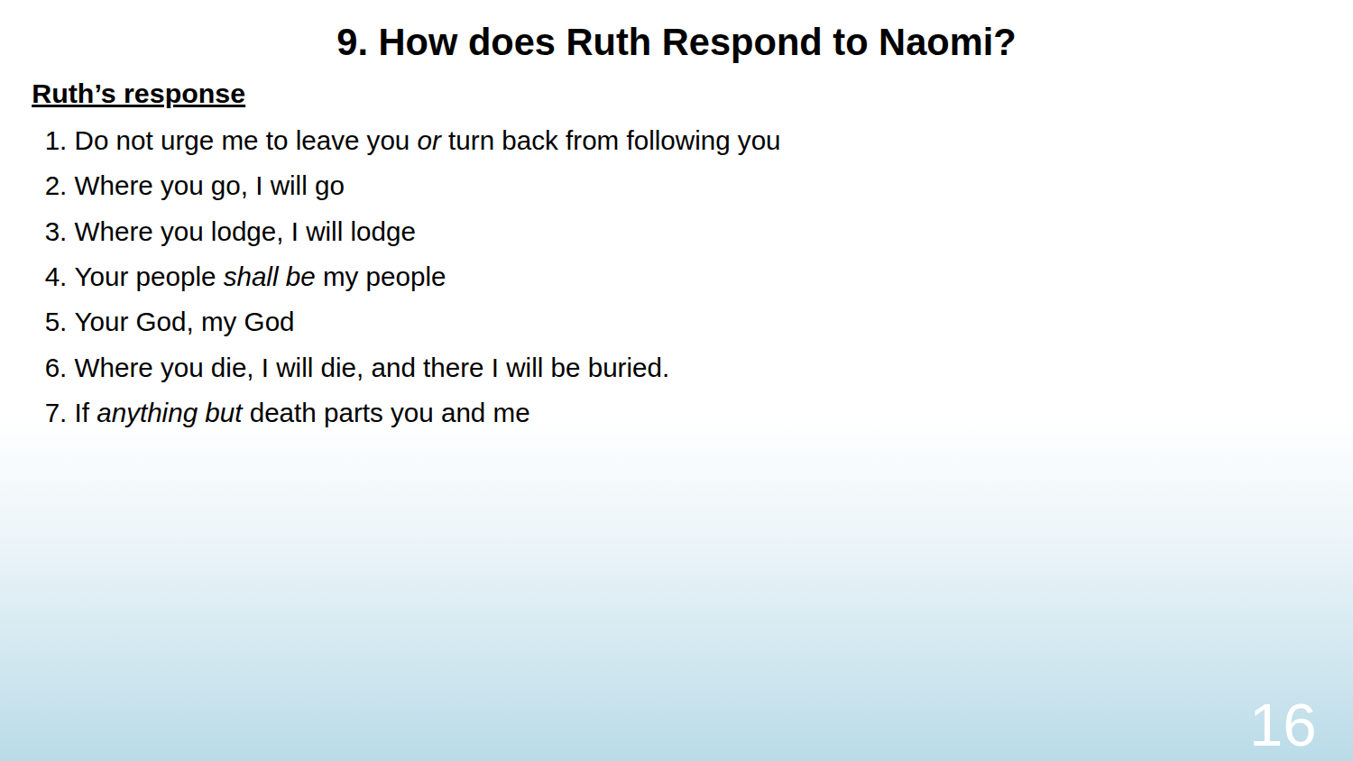9. How does Ruth Respond to Naomi?
Ruth’s response
Do not urge me to leave you or turn back from following you
Where you go, I will go
Where you lodge, I will lodge
Your people shall be my people
Your God, my God
Where you die, I will die, and there I will be buried.
If anything but death parts you and me
16